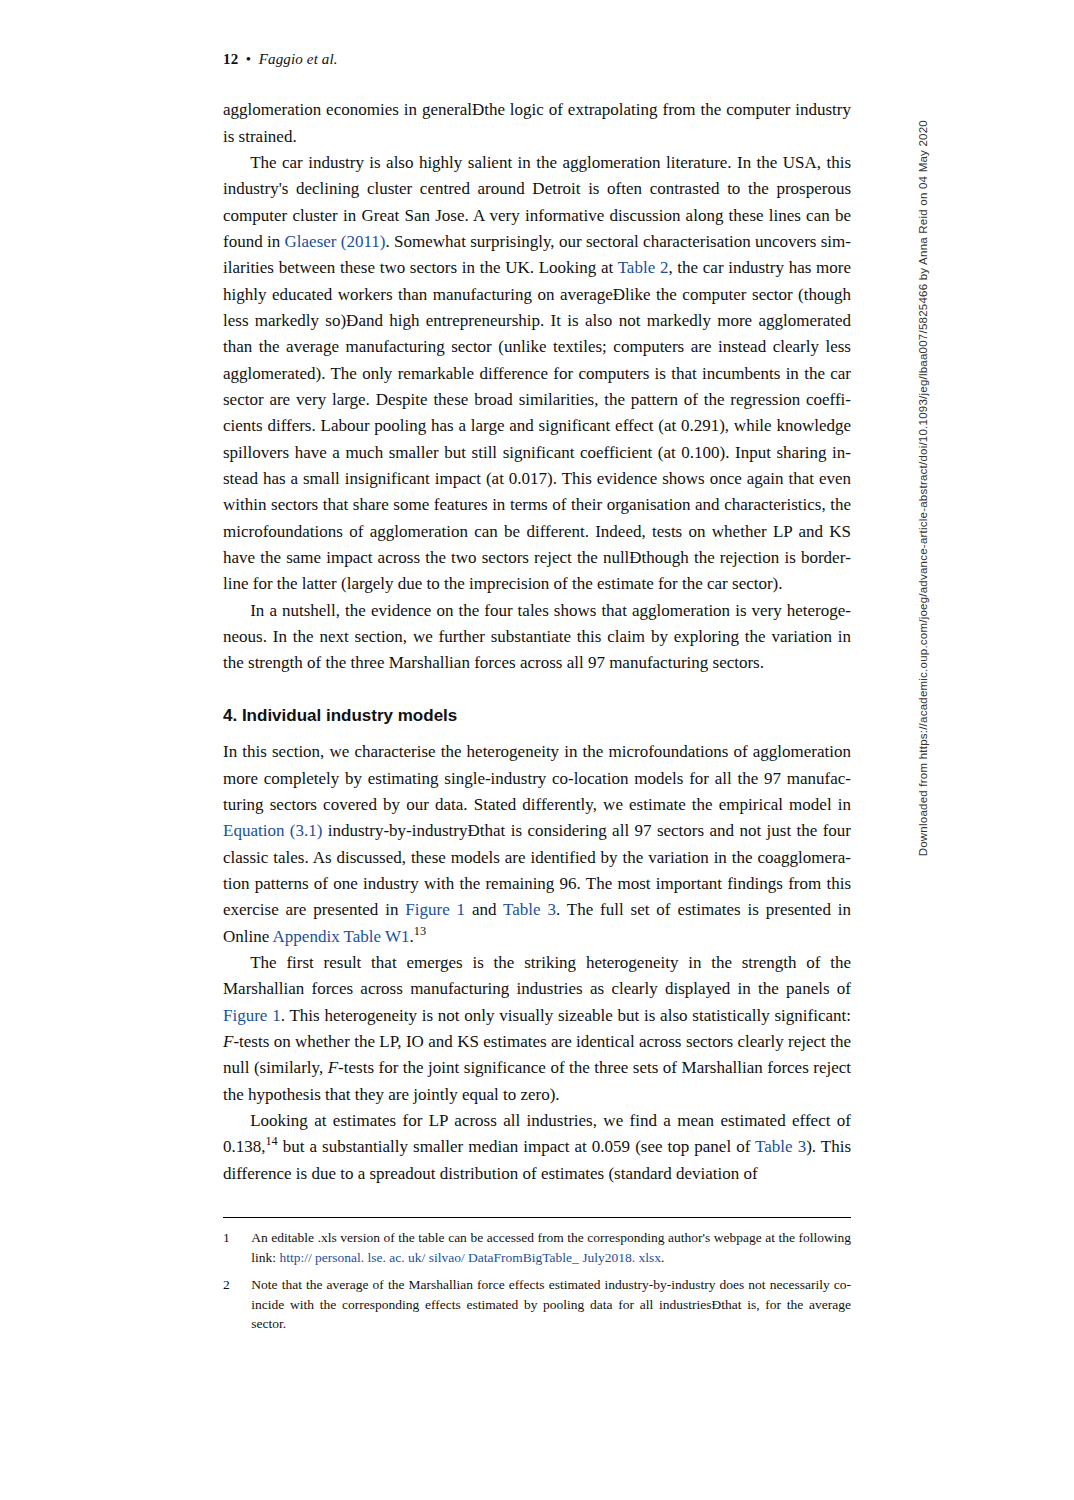Downloaded from https://academic.oup.com/joeg/advance-article-abstract/doi/10.1093/jeg/lbaa007/5825466 by Anna Reid on 04 May 2020
12•Faggio et al.
agglomeration economies in generalĐthe logic of extrapolating from the computer industry is strained.
The car industry is also highly salient in the agglomeration literature. In the USA, this industry's declining cluster centred around Detroit is often contrasted to the prosperous computer cluster in Great San Jose. A very informative discussion along these lines can be found in Glaeser (2011). Somewhat surprisingly, our sectoral characterisation uncovers similarities between these two sectors in the UK. Looking at Table 2, the car industry has more highly educated workers than manufacturing on averageĐlike the computer sector (though less markedly so)Đand high entrepreneurship. It is also not markedly more agglomerated than the average manufacturing sector (unlike textiles; computers are instead clearly less agglomerated). The only remarkable difference for computers is that incumbents in the car sector are very large. Despite these broad similarities, the pattern of the regression coefficients differs. Labour pooling has a large and significant effect (at 0.291), while knowledge spillovers have a much smaller but still significant coefficient (at 0.100). Input sharing instead has a small insignificant impact (at 0.017). This evidence shows once again that even within sectors that share some features in terms of their organisation and characteristics, the microfoundations of agglomeration can be different. Indeed, tests on whether LP and KS have the same impact across the two sectors reject the nullĐthough the rejection is borderline for the latter (largely due to the imprecision of the estimate for the car sector).
In a nutshell, the evidence on the four tales shows that agglomeration is very heterogeneous. In the next section, we further substantiate this claim by exploring the variation in the strength of the three Marshallian forces across all 97 manufacturing sectors.
4. Individual industry models
In this section, we characterise the heterogeneity in the microfoundations of agglomeration more completely by estimating single-industry co-location models for all the 97 manufacturing sectors covered by our data. Stated differently, we estimate the empirical model in Equation (3.1) industry-by-industryĐthat is considering all 97 sectors and not just the four classic tales. As discussed, these models are identified by the variation in the coagglomeration patterns of one industry with the remaining 96. The most important findings from this exercise are presented in Figure 1 and Table 3. The full set of estimates is presented in Online Appendix Table W1.13
The first result that emerges is the striking heterogeneity in the strength of the Marshallian forces across manufacturing industries as clearly displayed in the panels of Figure 1. This heterogeneity is not only visually sizeable but is also statistically significant: F-tests on whether the LP, IO and KS estimates are identical across sectors clearly reject the null (similarly, F-tests for the joint significance of the three sets of Marshallian forces reject the hypothesis that they are jointly equal to zero).
Looking at estimates for LP across all industries, we find a mean estimated effect of 0.138,14 but a substantially smaller median impact at 0.059 (see top panel of Table 3). This difference is due to a spreadout distribution of estimates (standard deviation of
An editable .xls version of the table can be accessed from the corresponding author's webpage at the following link: http:// personal. lse. ac. uk/ silvao/ DataFromBigTable_ July2018. xlsx.
Note that the average of the Marshallian force effects estimated industry-by-industry does not necessarily coincide with the corresponding effects estimated by pooling data for all industriesĐthat is, for the average sector.